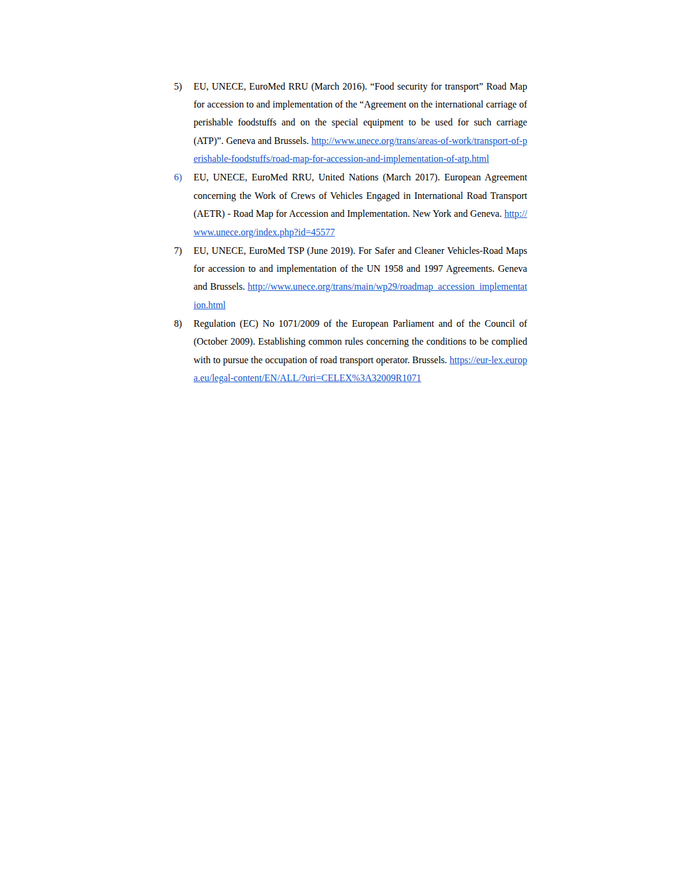5) EU, UNECE, EuroMed RRU (March 2016). “Food security for transport” Road Map for accession to and implementation of the “Agreement on the international carriage of perishable foodstuffs and on the special equipment to be used for such carriage (ATP)”. Geneva and Brussels. http://www.unece.org/trans/areas-of-work/transport-of-perishable-foodstuffs/road-map-for-accession-and-implementation-of-atp.html
6) EU, UNECE, EuroMed RRU, United Nations (March 2017). European Agreement concerning the Work of Crews of Vehicles Engaged in International Road Transport (AETR) - Road Map for Accession and Implementation. New York and Geneva. http://www.unece.org/index.php?id=45577
7) EU, UNECE, EuroMed TSP (June 2019). For Safer and Cleaner Vehicles-Road Maps for accession to and implementation of the UN 1958 and 1997 Agreements. Geneva and Brussels. http://www.unece.org/trans/main/wp29/roadmap_accession_implementation.html
8) Regulation (EC) No 1071/2009 of the European Parliament and of the Council of (October 2009). Establishing common rules concerning the conditions to be complied with to pursue the occupation of road transport operator. Brussels. https://eur-lex.europa.eu/legal-content/EN/ALL/?uri=CELEX%3A32009R1071